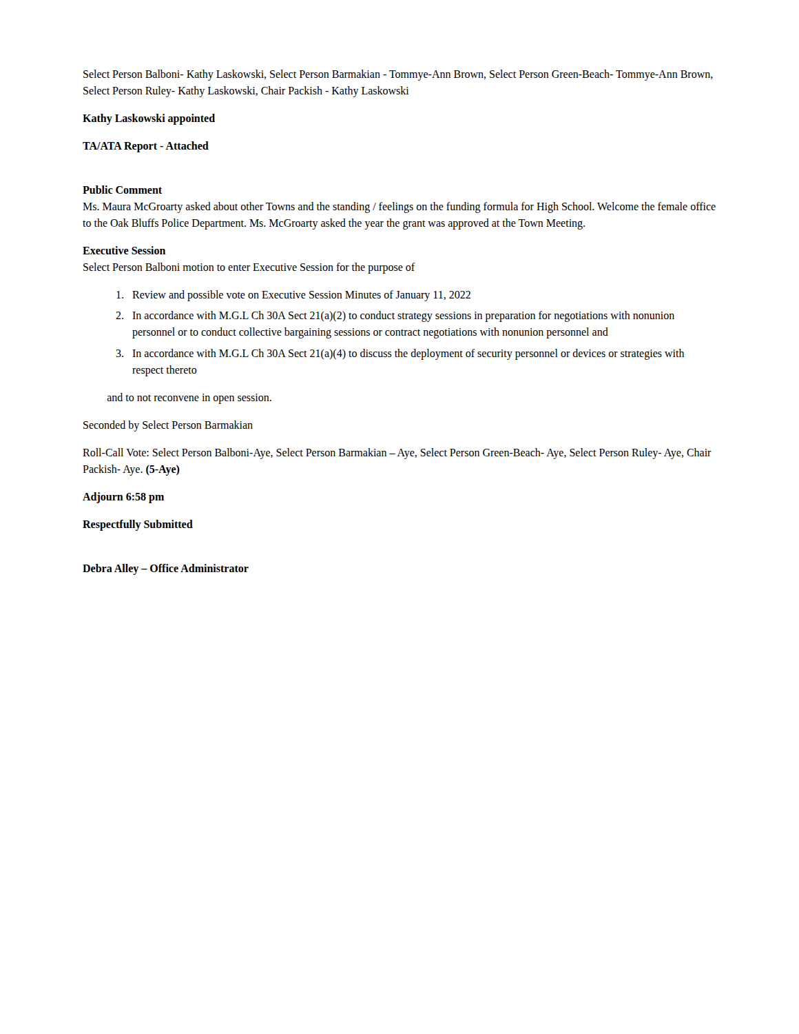Select Person Balboni- Kathy Laskowski, Select Person Barmakian - Tommye-Ann Brown, Select Person Green-Beach- Tommye-Ann Brown, Select Person Ruley- Kathy Laskowski, Chair Packish - Kathy Laskowski
Kathy Laskowski appointed
TA/ATA Report - Attached
Public Comment
Ms. Maura McGroarty asked about other Towns and the standing / feelings on the funding formula for High School. Welcome the female office to the Oak Bluffs Police Department. Ms. McGroarty asked the year the grant was approved at the Town Meeting.
Executive Session
Select Person Balboni motion to enter Executive Session for the purpose of
Review and possible vote on Executive Session Minutes of January 11, 2022
In accordance with M.G.L Ch 30A Sect 21(a)(2) to conduct strategy sessions in preparation for negotiations with nonunion personnel or to conduct collective bargaining sessions or contract negotiations with nonunion personnel and
In accordance with M.G.L Ch 30A Sect 21(a)(4) to discuss the deployment of security personnel or devices or strategies with respect thereto
and to not reconvene in open session.
Seconded by Select Person Barmakian
Roll-Call Vote: Select Person Balboni-Aye, Select Person Barmakian – Aye, Select Person Green-Beach- Aye, Select Person Ruley- Aye, Chair Packish- Aye. (5-Aye)
Adjourn 6:58 pm
Respectfully Submitted
Debra Alley – Office Administrator